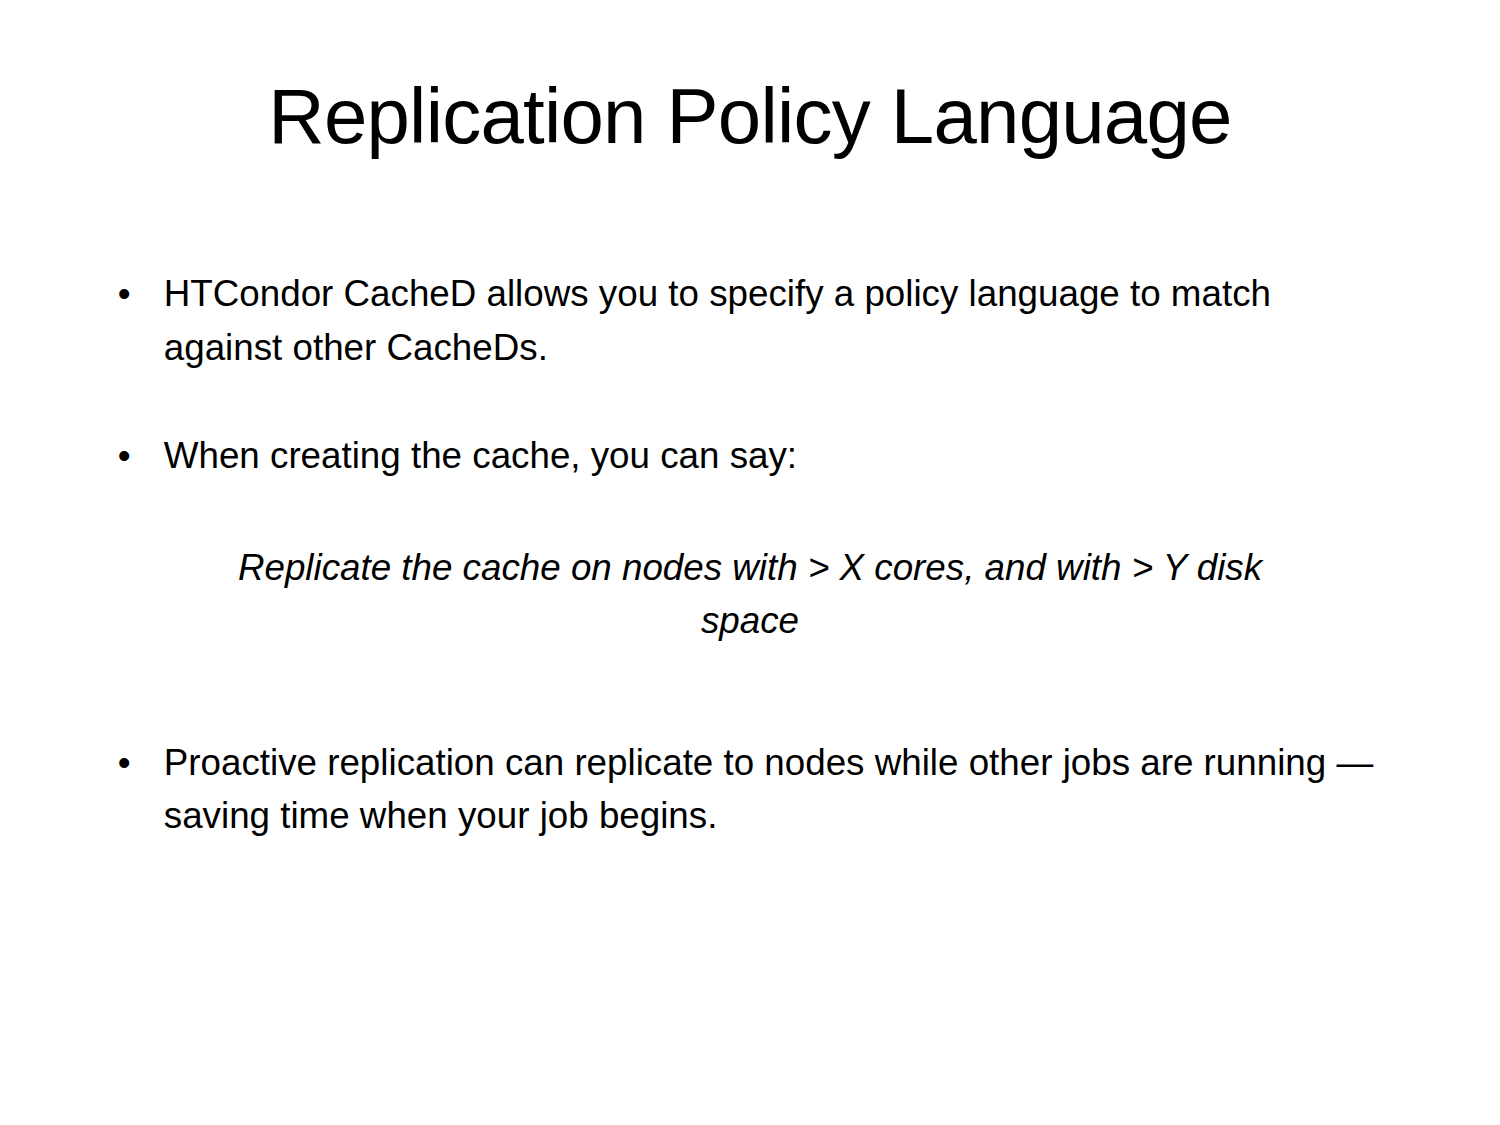Replication Policy Language
HTCondor CacheD allows you to specify a policy language to match against other CacheDs.
When creating the cache, you can say:
Replicate the cache on nodes with > X cores, and with > Y disk space
Proactive replication can replicate to nodes while other jobs are running — saving time when your job begins.